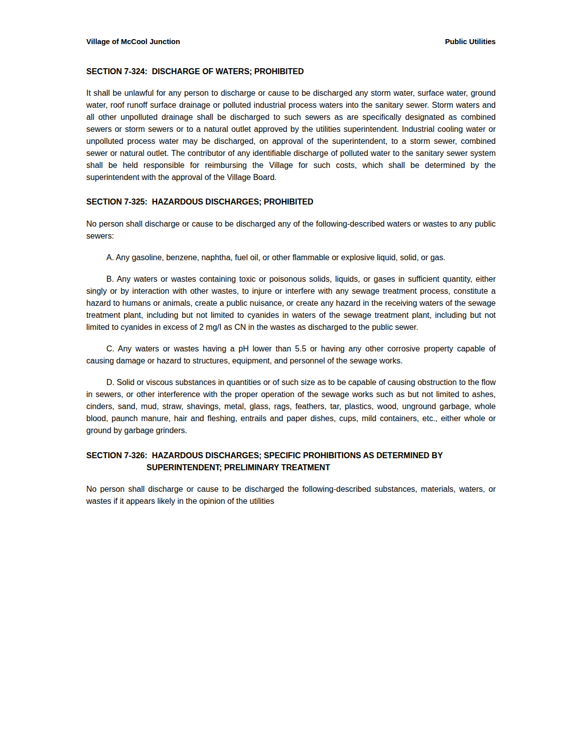Village of McCool Junction Public Utilities
SECTION 7-324: DISCHARGE OF WATERS; PROHIBITED
It shall be unlawful for any person to discharge or cause to be discharged any storm water, surface water, ground water, roof runoff surface drainage or polluted industrial process waters into the sanitary sewer. Storm waters and all other unpolluted drainage shall be discharged to such sewers as are specifically designated as combined sewers or storm sewers or to a natural outlet approved by the utilities superintendent. Industrial cooling water or unpolluted process water may be discharged, on approval of the superintendent, to a storm sewer, combined sewer or natural outlet. The contributor of any identifiable discharge of polluted water to the sanitary sewer system shall be held responsible for reimbursing the Village for such costs, which shall be determined by the superintendent with the approval of the Village Board.
SECTION 7-325: HAZARDOUS DISCHARGES; PROHIBITED
No person shall discharge or cause to be discharged any of the following-described waters or wastes to any public sewers:
A. Any gasoline, benzene, naphtha, fuel oil, or other flammable or explosive liquid, solid, or gas.
B. Any waters or wastes containing toxic or poisonous solids, liquids, or gases in sufficient quantity, either singly or by interaction with other wastes, to injure or interfere with any sewage treatment process, constitute a hazard to humans or animals, create a public nuisance, or create any hazard in the receiving waters of the sewage treatment plant, including but not limited to cyanides in waters of the sewage treatment plant, including but not limited to cyanides in excess of 2 mg/I as CN in the wastes as discharged to the public sewer.
C. Any waters or wastes having a pH lower than 5.5 or having any other corrosive property capable of causing damage or hazard to structures, equipment, and personnel of the sewage works.
D. Solid or viscous substances in quantities or of such size as to be capable of causing obstruction to the flow in sewers, or other interference with the proper operation of the sewage works such as but not limited to ashes, cinders, sand, mud, straw, shavings, metal, glass, rags, feathers, tar, plastics, wood, unground garbage, whole blood, paunch manure, hair and fleshing, entrails and paper dishes, cups, mild containers, etc., either whole or ground by garbage grinders.
SECTION 7-326: HAZARDOUS DISCHARGES; SPECIFIC PROHIBITIONS AS DETERMINED BY SUPERINTENDENT; PRELIMINARY TREATMENT
No person shall discharge or cause to be discharged the following-described substances, materials, waters, or wastes if it appears likely in the opinion of the utilities